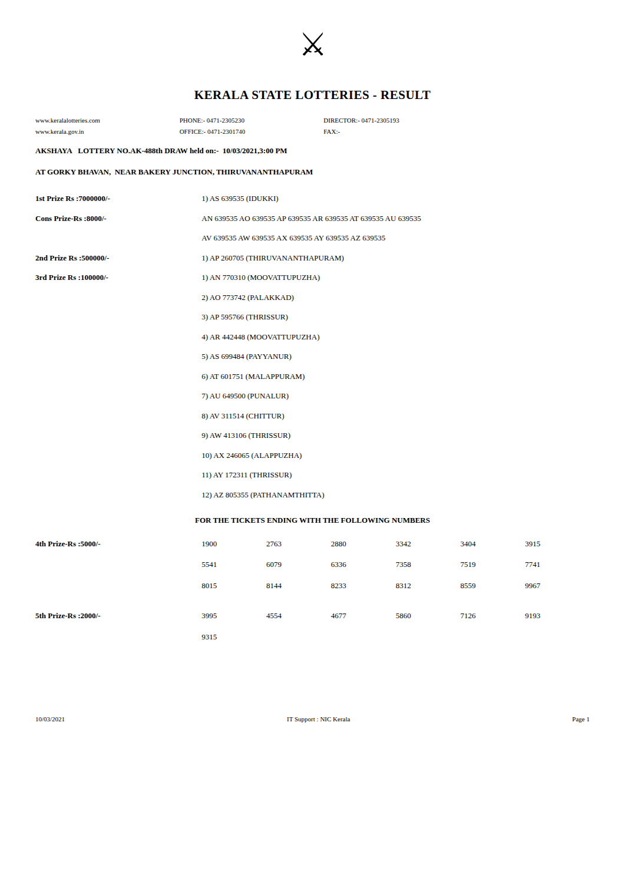KERALA STATE LOTTERIES - RESULT
| www.keralalotteries.com | PHONE:- 0471-2305230 | DIRECTOR:- 0471-2305193 | |
| www.kerala.gov.in | OFFICE:- 0471-2301740 | FAX:- | |
AKSHAYA LOTTERY NO.AK-488th DRAW held on:- 10/03/2021,3:00 PM
AT GORKY BHAVAN, NEAR BAKERY JUNCTION, THIRUVANANTHAPURAM
| 1st Prize Rs :7000000/- | 1) AS 639535 (IDUKKI) |
| Cons Prize-Rs :8000/- | AN 639535 AO 639535 AP 639535 AR 639535 AT 639535 AU 639535 AV 639535 AW 639535 AX 639535 AY 639535 AZ 639535 |
| 2nd Prize Rs :500000/- | 1) AP 260705 (THIRUVANANTHAPURAM) |
| 3rd Prize Rs :100000/- | 1) AN 770310 (MOOVATTUPUZHA) 2) AO 773742 (PALAKKAD) 3) AP 595766 (THRISSUR) 4) AR 442448 (MOOVATTUPUZHA) 5) AS 699484 (PAYYANUR) 6) AT 601751 (MALAPPURAM) 7) AU 649500 (PUNALUR) 8) AV 311514 (CHITTUR) 9) AW 413106 (THRISSUR) 10) AX 246065 (ALAPPUZHA) 11) AY 172311 (THRISSUR) 12) AZ 805355 (PATHANAMTHITTA) |
FOR THE TICKETS ENDING WITH THE FOLLOWING NUMBERS
| 4th Prize-Rs :5000/- | / 1900 / 2763 / 2880 / 3342 / 3404 / 3915 / / 5541 / 6079 / 6336 / 7358 / 7519 / 7741 / / 8015 / 8144 / 8233 / 8312 / 8559 / 9967 / |
| 5th Prize-Rs :2000/- | / 3995 / 4554 / 4677 / 5860 / 7126 / 9193 / / 9315 / / / / / / |
10/03/2021 IT Support : NIC Kerala Page 1